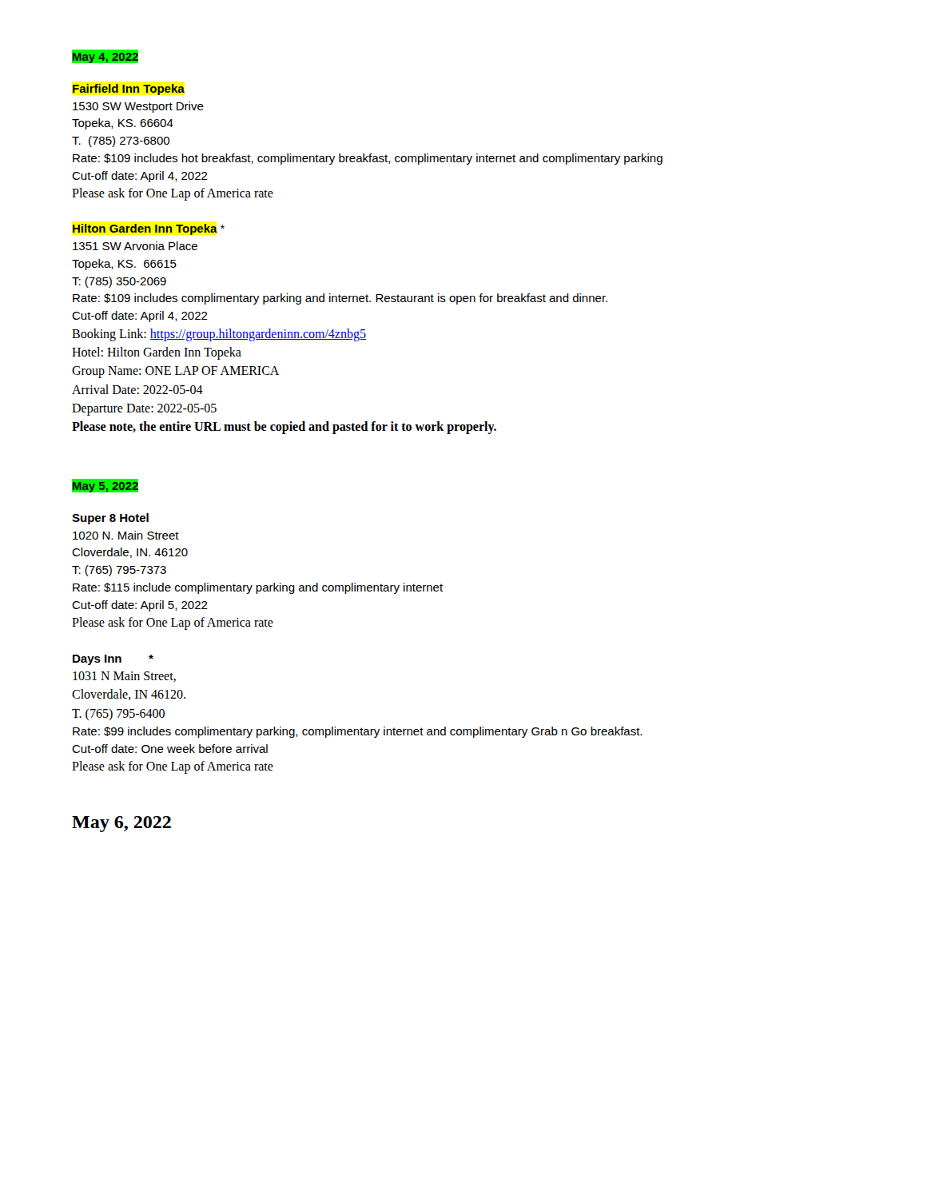May 4, 2022
Fairfield Inn Topeka
1530 SW Westport Drive
Topeka, KS. 66604
T. (785) 273-6800
Rate: $109 includes hot breakfast, complimentary breakfast, complimentary internet and complimentary parking
Cut-off date: April 4, 2022
Please ask for One Lap of America rate
Hilton Garden Inn Topeka *
1351 SW Arvonia Place
Topeka, KS. 66615
T: (785) 350-2069
Rate: $109 includes complimentary parking and internet. Restaurant is open for breakfast and dinner.
Cut-off date: April 4, 2022
Booking Link: https://group.hiltongardeninn.com/4znbg5
Hotel: Hilton Garden Inn Topeka
Group Name: ONE LAP OF AMERICA
Arrival Date: 2022-05-04
Departure Date: 2022-05-05
Please note, the entire URL must be copied and pasted for it to work properly.
May 5, 2022
Super 8 Hotel
1020 N. Main Street
Cloverdale, IN. 46120
T: (765) 795-7373
Rate: $115 include complimentary parking and complimentary internet
Cut-off date: April 5, 2022
Please ask for One Lap of America rate
Days Inn *
1031 N Main Street,
Cloverdale, IN 46120.
T. (765) 795-6400
Rate: $99 includes complimentary parking, complimentary internet and complimentary Grab n Go breakfast.
Cut-off date: One week before arrival
Please ask for One Lap of America rate
May 6, 2022